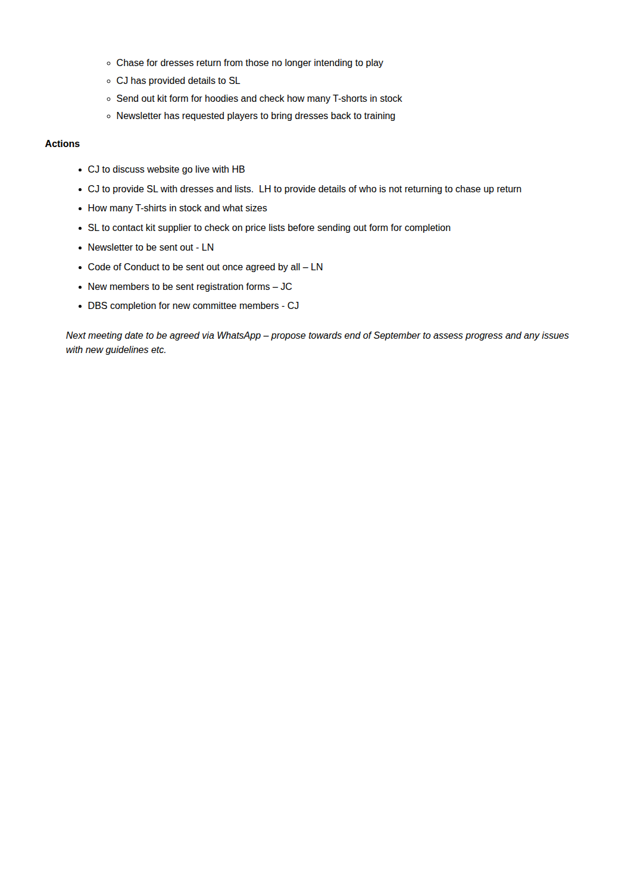Chase for dresses return from those no longer intending to play
CJ has provided details to SL
Send out kit form for hoodies and check how many T-shorts in stock
Newsletter has requested players to bring dresses back to training
Actions
CJ to discuss website go live with HB
CJ to provide SL with dresses and lists. LH to provide details of who is not returning to chase up return
How many T-shirts in stock and what sizes
SL to contact kit supplier to check on price lists before sending out form for completion
Newsletter to be sent out - LN
Code of Conduct to be sent out once agreed by all – LN
New members to be sent registration forms – JC
DBS completion for new committee members - CJ
Next meeting date to be agreed via WhatsApp – propose towards end of September to assess progress and any issues with new guidelines etc.